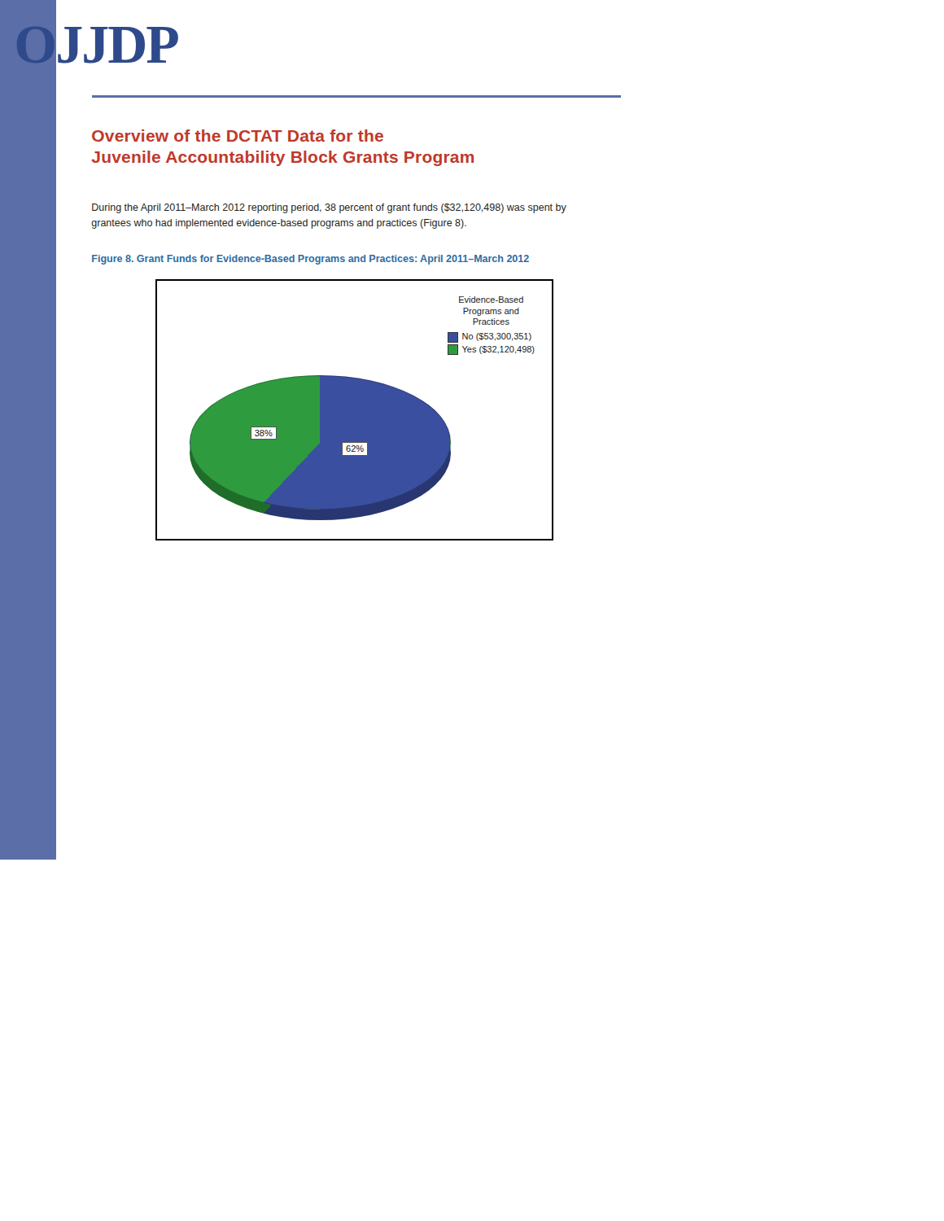OJJ DP
Overview of the DCTAT Data for the Juvenile Accountability Block Grants Program
During the April 2011–March 2012 reporting period, 38 percent of grant funds ($32,120,498) was spent by grantees who had implemented evidence-based programs and practices (Figure 8).
Figure 8. Grant Funds for Evidence-Based Programs and Practices: April 2011–March 2012
Evidence-Based
Programs and
Practices
No ($53,300,351)
Yes ($32,120,498)
62%
38%